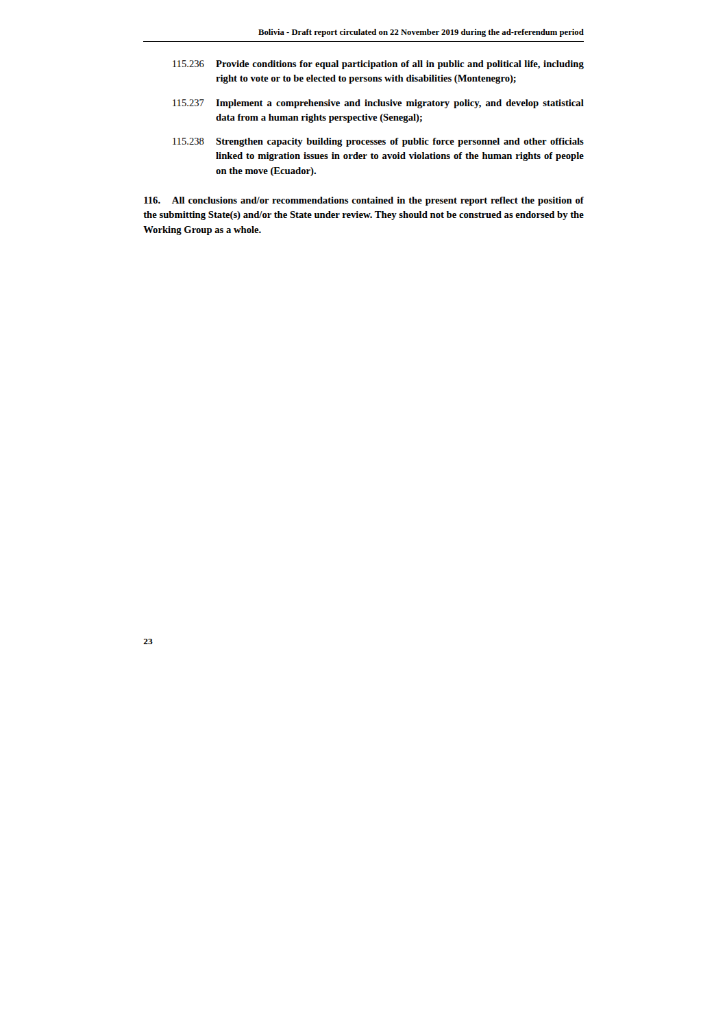Bolivia - Draft report circulated on 22 November 2019 during the ad-referendum period
115.236
Provide conditions for equal participation of all in public and political life, including right to vote or to be elected to persons with disabilities (Montenegro);
115.237
Implement a comprehensive and inclusive migratory policy, and develop statistical data from a human rights perspective (Senegal);
115.238
Strengthen capacity building processes of public force personnel and other officials linked to migration issues in order to avoid violations of the human rights of people on the move (Ecuador).
116. All conclusions and/or recommendations contained in the present report reflect the position of the submitting State(s) and/or the State under review. They should not be construed as endorsed by the Working Group as a whole.
23